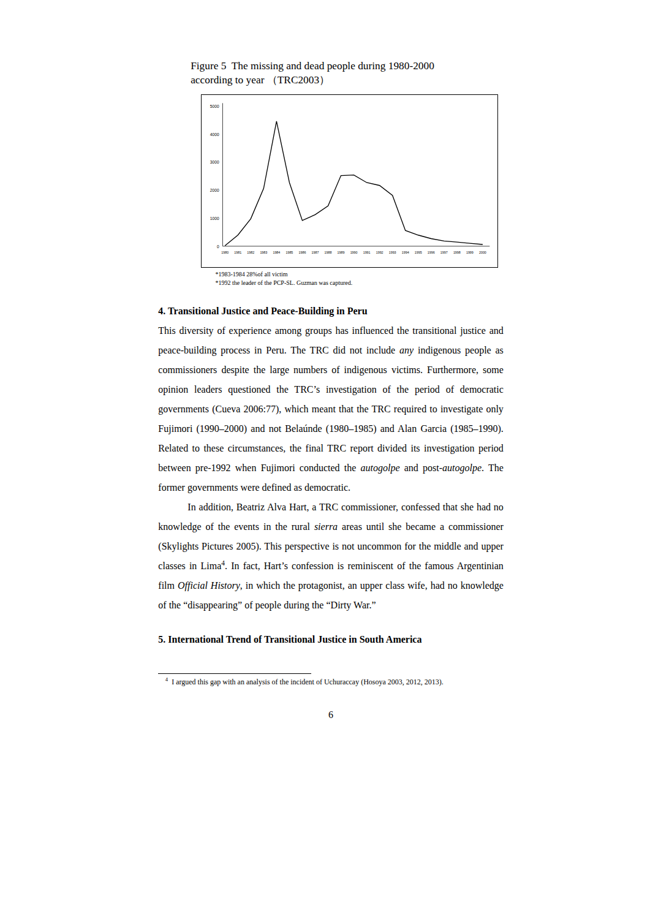Figure 5 The missing and dead people during 1980-2000
according to year （TRC2003）
5000 4000 3000 2000 1000 0 1980 1981 1982 1983 1984 1985 1986 1987 1988 1989 1990 1991 1992 1993 1994 1995 1996 1997 1998 1999 2000
*1983-1984 28%of all victim
*1992 the leader of the PCP-SL. Guzman was captured.
4. Transitional Justice and Peace-Building in Peru
This diversity of experience among groups has influenced the transitional justice and peace-building process in Peru. The TRC did not include any indigenous people as commissioners despite the large numbers of indigenous victims. Furthermore, some opinion leaders questioned the TRC’s investigation of the period of democratic governments (Cueva 2006:77), which meant that the TRC required to investigate only Fujimori (1990–2000) and not Belaúnde (1980–1985) and Alan Garcia (1985–1990). Related to these circumstances, the final TRC report divided its investigation period between pre-1992 when Fujimori conducted the autogolpe and post-autogolpe. The former governments were defined as democratic.
In addition, Beatriz Alva Hart, a TRC commissioner, confessed that she had no knowledge of the events in the rural sierra areas until she became a commissioner (Skylights Pictures 2005). This perspective is not uncommon for the middle and upper classes in Lima4. In fact, Hart’s confession is reminiscent of the famous Argentinian film Official History, in which the protagonist, an upper class wife, had no knowledge of the “disappearing” of people during the “Dirty War.”
5. International Trend of Transitional Justice in South America
4 I argued this gap with an analysis of the incident of Uchuraccay (Hosoya 2003, 2012, 2013).
6